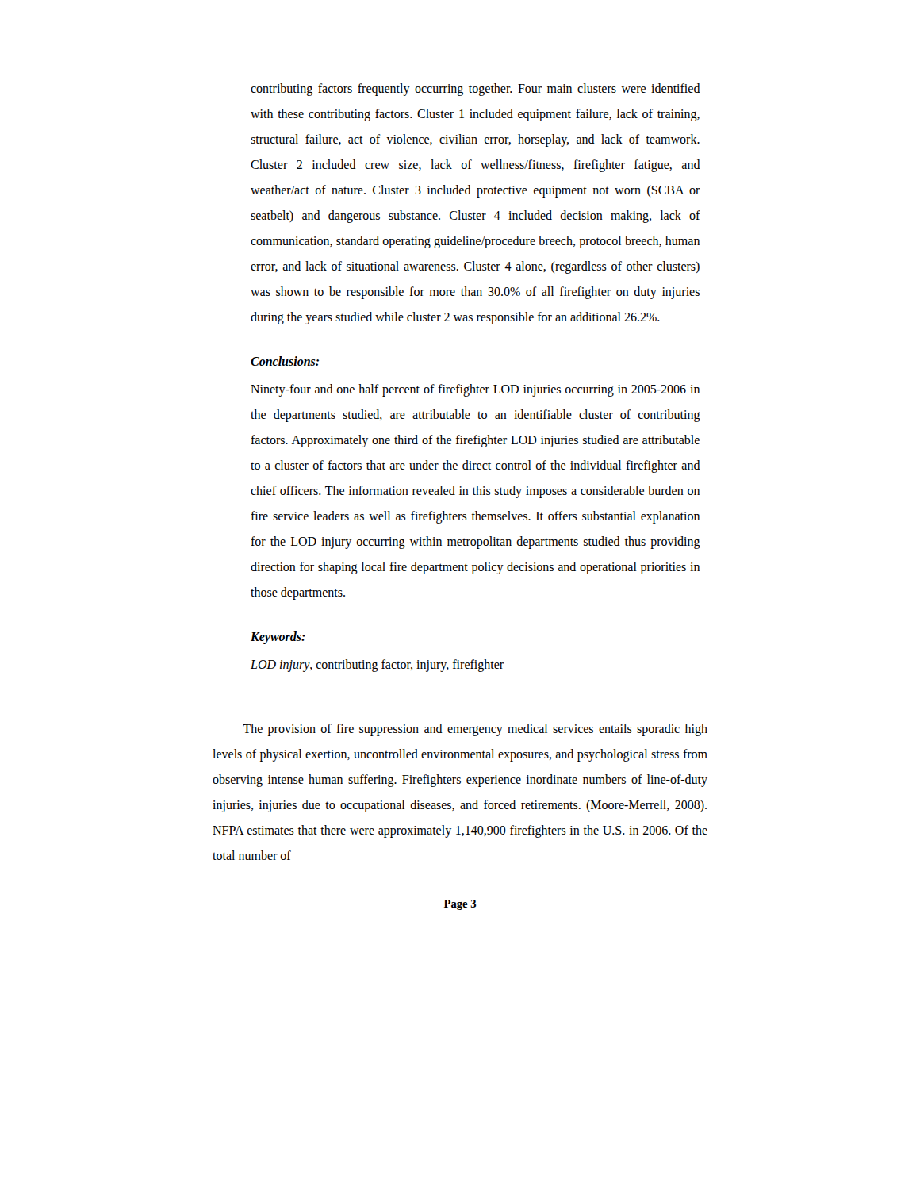contributing factors frequently occurring together. Four main clusters were identified with these contributing factors. Cluster 1 included equipment failure, lack of training, structural failure, act of violence, civilian error, horseplay, and lack of teamwork. Cluster 2 included crew size, lack of wellness/fitness, firefighter fatigue, and weather/act of nature. Cluster 3 included protective equipment not worn (SCBA or seatbelt) and dangerous substance. Cluster 4 included decision making, lack of communication, standard operating guideline/procedure breech, protocol breech, human error, and lack of situational awareness. Cluster 4 alone, (regardless of other clusters) was shown to be responsible for more than 30.0% of all firefighter on duty injuries during the years studied while cluster 2 was responsible for an additional 26.2%.
Conclusions:
Ninety-four and one half percent of firefighter LOD injuries occurring in 2005-2006 in the departments studied, are attributable to an identifiable cluster of contributing factors. Approximately one third of the firefighter LOD injuries studied are attributable to a cluster of factors that are under the direct control of the individual firefighter and chief officers. The information revealed in this study imposes a considerable burden on fire service leaders as well as firefighters themselves. It offers substantial explanation for the LOD injury occurring within metropolitan departments studied thus providing direction for shaping local fire department policy decisions and operational priorities in those departments.
Keywords:
LOD injury, contributing factor, injury, firefighter
The provision of fire suppression and emergency medical services entails sporadic high levels of physical exertion, uncontrolled environmental exposures, and psychological stress from observing intense human suffering. Firefighters experience inordinate numbers of line-of-duty injuries, injuries due to occupational diseases, and forced retirements. (Moore-Merrell, 2008). NFPA estimates that there were approximately 1,140,900 firefighters in the U.S. in 2006. Of the total number of
Page 3